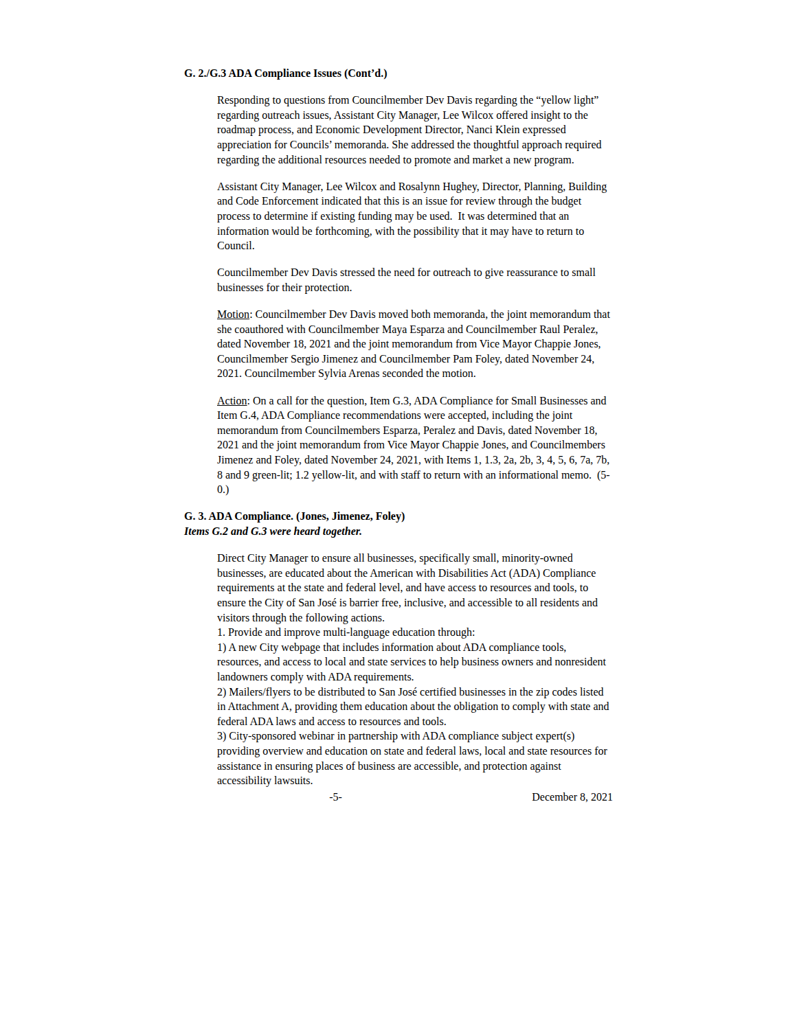G. 2./G.3 ADA Compliance Issues (Cont’d.)
Responding to questions from Councilmember Dev Davis regarding the “yellow light” regarding outreach issues, Assistant City Manager, Lee Wilcox offered insight to the roadmap process, and Economic Development Director, Nanci Klein expressed appreciation for Councils’ memoranda. She addressed the thoughtful approach required regarding the additional resources needed to promote and market a new program.
Assistant City Manager, Lee Wilcox and Rosalynn Hughey, Director, Planning, Building and Code Enforcement indicated that this is an issue for review through the budget process to determine if existing funding may be used. It was determined that an information would be forthcoming, with the possibility that it may have to return to Council.
Councilmember Dev Davis stressed the need for outreach to give reassurance to small businesses for their protection.
Motion: Councilmember Dev Davis moved both memoranda, the joint memorandum that she coauthored with Councilmember Maya Esparza and Councilmember Raul Peralez, dated November 18, 2021 and the joint memorandum from Vice Mayor Chappie Jones, Councilmember Sergio Jimenez and Councilmember Pam Foley, dated November 24, 2021. Councilmember Sylvia Arenas seconded the motion.
Action: On a call for the question, Item G.3, ADA Compliance for Small Businesses and Item G.4, ADA Compliance recommendations were accepted, including the joint memorandum from Councilmembers Esparza, Peralez and Davis, dated November 18, 2021 and the joint memorandum from Vice Mayor Chappie Jones, and Councilmembers Jimenez and Foley, dated November 24, 2021, with Items 1, 1.3, 2a, 2b, 3, 4, 5, 6, 7a, 7b, 8 and 9 green-lit; 1.2 yellow-lit, and with staff to return with an informational memo. (5-0.)
G. 3. ADA Compliance. (Jones, Jimenez, Foley)
Items G.2 and G.3 were heard together.
Direct City Manager to ensure all businesses, specifically small, minority-owned businesses, are educated about the American with Disabilities Act (ADA) Compliance requirements at the state and federal level, and have access to resources and tools, to ensure the City of San José is barrier free, inclusive, and accessible to all residents and visitors through the following actions.
1. Provide and improve multi-language education through:
1) A new City webpage that includes information about ADA compliance tools, resources, and access to local and state services to help business owners and nonresident landowners comply with ADA requirements.
2) Mailers/flyers to be distributed to San José certified businesses in the zip codes listed in Attachment A, providing them education about the obligation to comply with state and federal ADA laws and access to resources and tools.
3) City-sponsored webinar in partnership with ADA compliance subject expert(s) providing overview and education on state and federal laws, local and state resources for assistance in ensuring places of business are accessible, and protection against accessibility lawsuits.
-5- December 8, 2021